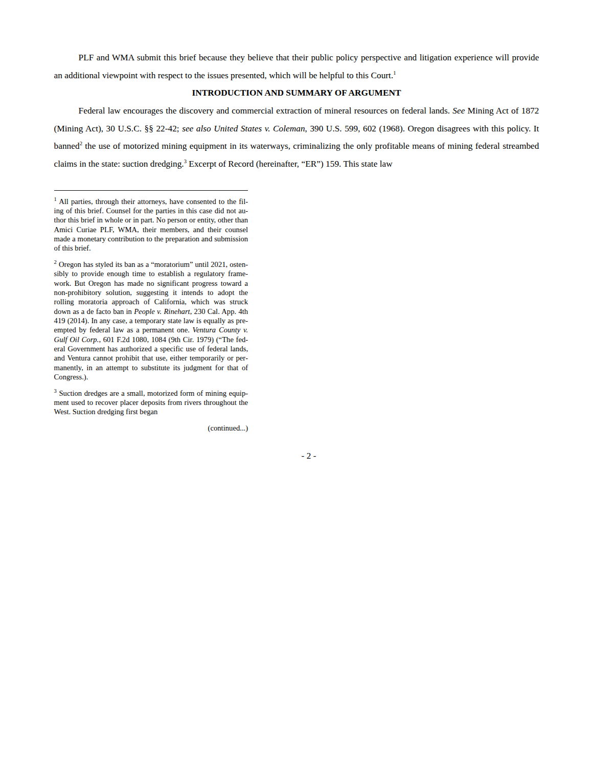PLF and WMA submit this brief because they believe that their public policy perspective and litigation experience will provide an additional viewpoint with respect to the issues presented, which will be helpful to this Court.1
Introduction and Summary of Argument
Federal law encourages the discovery and commercial extraction of mineral resources on federal lands. See Mining Act of 1872 (Mining Act), 30 U.S.C. §§ 22-42; see also United States v. Coleman, 390 U.S. 599, 602 (1968). Oregon disagrees with this policy. It banned2 the use of motorized mining equipment in its waterways, criminalizing the only profitable means of mining federal streambed claims in the state: suction dredging.3 Excerpt of Record (hereinafter, “ER”) 159. This state law
1 All parties, through their attorneys, have consented to the filing of this brief. Counsel for the parties in this case did not author this brief in whole or in part. No person or entity, other than Amici Curiae PLF, WMA, their members, and their counsel made a monetary contribution to the preparation and submission of this brief.
2 Oregon has styled its ban as a “moratorium” until 2021, ostensibly to provide enough time to establish a regulatory framework. But Oregon has made no significant progress toward a non-prohibitory solution, suggesting it intends to adopt the rolling moratoria approach of California, which was struck down as a de facto ban in People v. Rinehart, 230 Cal. App. 4th 419 (2014). In any case, a temporary state law is equally as preempted by federal law as a permanent one. Ventura County v. Gulf Oil Corp., 601 F.2d 1080, 1084 (9th Cir. 1979) (“The federal Government has authorized a specific use of federal lands, and Ventura cannot prohibit that use, either temporarily or permanently, in an attempt to substitute its judgment for that of Congress.).
3 Suction dredges are a small, motorized form of mining equipment used to recover placer deposits from rivers throughout the West. Suction dredging first began
(continued...)
- 2 -